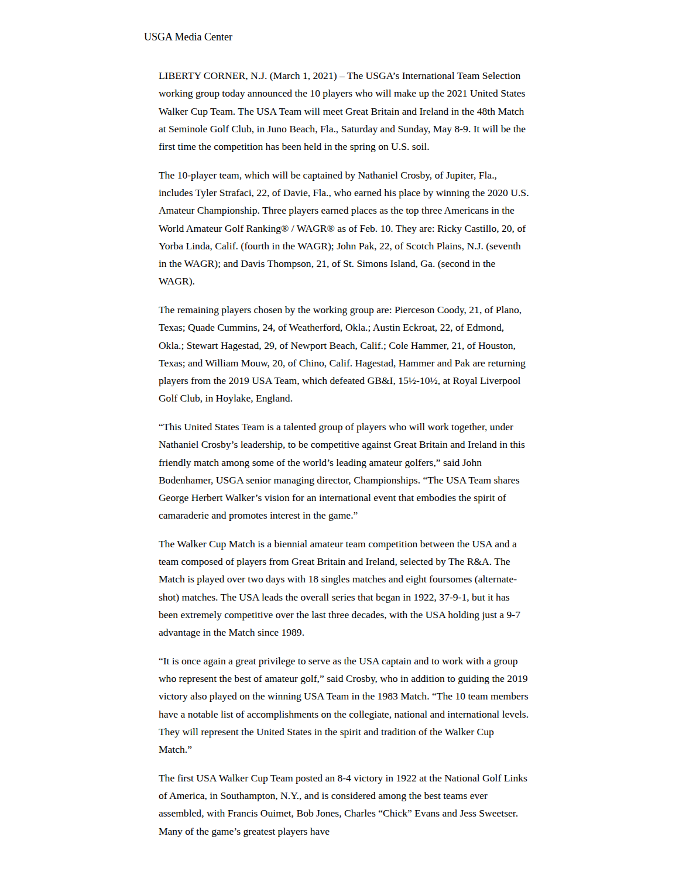USGA Media Center
LIBERTY CORNER, N.J. (March 1, 2021) – The USGA’s International Team Selection working group today announced the 10 players who will make up the 2021 United States Walker Cup Team. The USA Team will meet Great Britain and Ireland in the 48th Match at Seminole Golf Club, in Juno Beach, Fla., Saturday and Sunday, May 8-9. It will be the first time the competition has been held in the spring on U.S. soil.
The 10-player team, which will be captained by Nathaniel Crosby, of Jupiter, Fla., includes Tyler Strafaci, 22, of Davie, Fla., who earned his place by winning the 2020 U.S. Amateur Championship. Three players earned places as the top three Americans in the World Amateur Golf Ranking® / WAGR® as of Feb. 10. They are: Ricky Castillo, 20, of Yorba Linda, Calif. (fourth in the WAGR); John Pak, 22, of Scotch Plains, N.J. (seventh in the WAGR); and Davis Thompson, 21, of St. Simons Island, Ga. (second in the WAGR).
The remaining players chosen by the working group are: Pierceson Coody, 21, of Plano, Texas; Quade Cummins, 24, of Weatherford, Okla.; Austin Eckroat, 22, of Edmond, Okla.; Stewart Hagestad, 29, of Newport Beach, Calif.; Cole Hammer, 21, of Houston, Texas; and William Mouw, 20, of Chino, Calif. Hagestad, Hammer and Pak are returning players from the 2019 USA Team, which defeated GB&I, 15½-10½, at Royal Liverpool Golf Club, in Hoylake, England.
“This United States Team is a talented group of players who will work together, under Nathaniel Crosby’s leadership, to be competitive against Great Britain and Ireland in this friendly match among some of the world’s leading amateur golfers,” said John Bodenhamer, USGA senior managing director, Championships. “The USA Team shares George Herbert Walker’s vision for an international event that embodies the spirit of camaraderie and promotes interest in the game.”
The Walker Cup Match is a biennial amateur team competition between the USA and a team composed of players from Great Britain and Ireland, selected by The R&A. The Match is played over two days with 18 singles matches and eight foursomes (alternate-shot) matches. The USA leads the overall series that began in 1922, 37-9-1, but it has been extremely competitive over the last three decades, with the USA holding just a 9-7 advantage in the Match since 1989.
“It is once again a great privilege to serve as the USA captain and to work with a group who represent the best of amateur golf,” said Crosby, who in addition to guiding the 2019 victory also played on the winning USA Team in the 1983 Match. “The 10 team members have a notable list of accomplishments on the collegiate, national and international levels. They will represent the United States in the spirit and tradition of the Walker Cup Match.”
The first USA Walker Cup Team posted an 8-4 victory in 1922 at the National Golf Links of America, in Southampton, N.Y., and is considered among the best teams ever assembled, with Francis Ouimet, Bob Jones, Charles “Chick” Evans and Jess Sweetser. Many of the game’s greatest players have